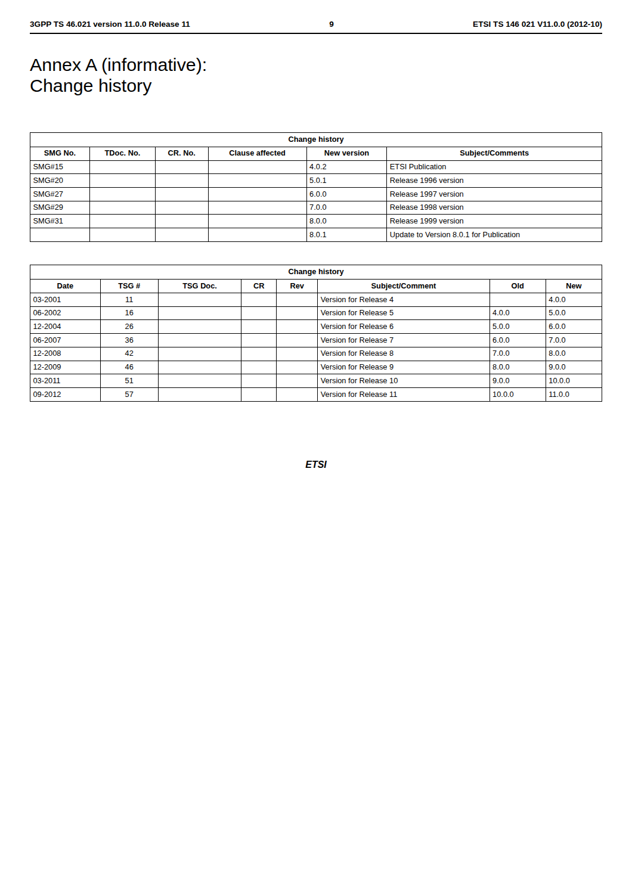3GPP TS 46.021 version 11.0.0 Release 11 9 ETSI TS 146 021 V11.0.0 (2012-10)
Annex A (informative):
Change history
Change history
| SMG No. | TDoc. No. | CR. No. | Clause affected | New version | Subject/Comments |
| --- | --- | --- | --- | --- | --- |
| SMG#15 | | | | 4.0.2 | ETSI Publication |
| SMG#20 | | | | 5.0.1 | Release 1996 version |
| SMG#27 | | | | 6.0.0 | Release 1997 version |
| SMG#29 | | | | 7.0.0 | Release 1998 version |
| SMG#31 | | | | 8.0.0 | Release 1999 version |
| | | | | 8.0.1 | Update to Version 8.0.1 for Publication |
Change history
| Date | TSG # | TSG Doc. | CR | Rev | Subject/Comment | Old | New |
| --- | --- | --- | --- | --- | --- | --- | --- |
| 03-2001 | 11 | | | | Version for Release 4 | | 4.0.0 |
| 06-2002 | 16 | | | | Version for Release 5 | 4.0.0 | 5.0.0 |
| 12-2004 | 26 | | | | Version for Release 6 | 5.0.0 | 6.0.0 |
| 06-2007 | 36 | | | | Version for Release 7 | 6.0.0 | 7.0.0 |
| 12-2008 | 42 | | | | Version for Release 8 | 7.0.0 | 8.0.0 |
| 12-2009 | 46 | | | | Version for Release 9 | 8.0.0 | 9.0.0 |
| 03-2011 | 51 | | | | Version for Release 10 | 9.0.0 | 10.0.0 |
| 09-2012 | 57 | | | | Version for Release 11 | 10.0.0 | 11.0.0 |
ETSI